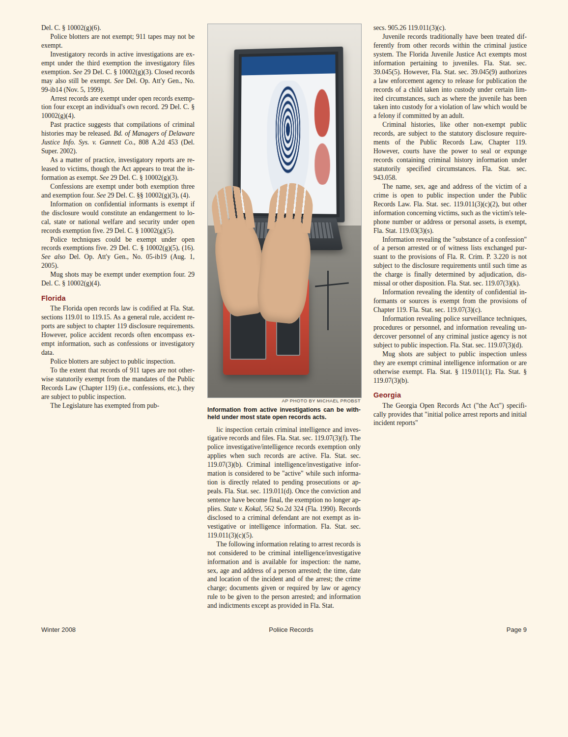Del. C. § 10002(g)(6).
Police blotters are not exempt; 911 tapes may not be exempt.
Investigatory records in active investigations are exempt under the third exemption the investigatory files exemption. See 29 Del. C. § 10002(g)(3). Closed records may also still be exempt. See Del. Op. Att'y Gen., No. 99-ib14 (Nov. 5, 1999).
Arrest records are exempt under open records exemption four except an individual's own record. 29 Del. C. § 10002(g)(4).
Past practice suggests that compilations of criminal histories may be released. Bd. of Managers of Delaware Justice Info. Sys. v. Gannett Co., 808 A.2d 453 (Del. Super. 2002).
As a matter of practice, investigatory reports are released to victims, though the Act appears to treat the information as exempt. See 29 Del. C. § 10002(g)(3).
Confessions are exempt under both exemption three and exemption four. See 29 Del. C. §§ 10002(g)(3), (4).
Information on confidential informants is exempt if the disclosure would constitute an endangerment to local, state or national welfare and security under open records exemption five. 29 Del. C. § 10002(g)(5).
Police techniques could be exempt under open records exemptions five. 29 Del. C. § 10002(g)(5), (16). See also Del. Op. Att'y Gen., No. 05-ib19 (Aug. 1, 2005).
Mug shots may be exempt under exemption four. 29 Del. C. § 10002(g)(4).
Florida
The Florida open records law is codified at Fla. Stat. sections 119.01 to 119.15. As a general rule, accident reports are subject to chapter 119 disclosure requirements. However, police accident records often encompass exempt information, such as confessions or investigatory data.
Police blotters are subject to public inspection.
To the extent that records of 911 tapes are not otherwise statutorily exempt from the mandates of the Public Records Law (Chapter 119) (i.e., confessions, etc.), they are subject to public inspection.
The Legislature has exempted from pub-
AP PHOTO BY MICHAEL PROBST
Information from active investigations can be withheld under most state open records acts.
lic inspection certain criminal intelligence and investigative records and files. Fla. Stat. sec. 119.07(3)(f). The police investigative/intelligence records exemption only applies when such records are active. Fla. Stat. sec. 119.07(3)(b). Criminal intelligence/investigative information is considered to be "active" while such information is directly related to pending prosecutions or appeals. Fla. Stat. sec. 119.011(d). Once the conviction and sentence have become final, the exemption no longer applies. State v. Kokal, 562 So.2d 324 (Fla. 1990). Records disclosed to a criminal defendant are not exempt as investigative or intelligence information. Fla. Stat. sec. 119.011(3)(c)(5).
The following information relating to arrest records is not considered to be criminal intelligence/investigative information and is available for inspection: the name, sex, age and address of a person arrested; the time, date and location of the incident and of the arrest; the crime charge; documents given or required by law or agency rule to be given to the person arrested; and information and indictments except as provided in Fla. Stat.
secs. 905.26 119.011(3)(c).
Juvenile records traditionally have been treated differently from other records within the criminal justice system. The Florida Juvenile Justice Act exempts most information pertaining to juveniles. Fla. Stat. sec. 39.045(5). However, Fla. Stat. sec. 39.045(9) authorizes a law enforcement agency to release for publication the records of a child taken into custody under certain limited circumstances, such as where the juvenile has been taken into custody for a violation of law which would be a felony if committed by an adult.
Criminal histories, like other non-exempt public records, are subject to the statutory disclosure requirements of the Public Records Law, Chapter 119. However, courts have the power to seal or expunge records containing criminal history information under statutorily specified circumstances. Fla. Stat. sec. 943.058.
The name, sex, age and address of the victim of a crime is open to public inspection under the Public Records Law. Fla. Stat. sec. 119.011(3)(c)(2), but other information concerning victims, such as the victim's telephone number or address or personal assets, is exempt, Fla. Stat. 119.03(3)(s).
Information revealing the "substance of a confession" of a person arrested or of witness lists exchanged pursuant to the provisions of Fla. R. Crim. P. 3.220 is not subject to the disclosure requirements until such time as the charge is finally determined by adjudication, dismissal or other disposition. Fla. Stat. sec. 119.07(3)(k).
Information revealing the identity of confidential informants or sources is exempt from the provisions of Chapter 119. Fla. Stat. sec. 119.07(3)(c).
Information revealing police surveillance techniques, procedures or personnel, and information revealing undercover personnel of any criminal justice agency is not subject to public inspection. Fla. Stat. sec. 119.07(3)(d).
Mug shots are subject to public inspection unless they are exempt criminal intelligence information or are otherwise exempt. Fla. Stat. § 119.011(1); Fla. Stat. § 119.07(3)(b).
Georgia
The Georgia Open Records Act ("the Act") specifically provides that "initial police arrest reports and initial incident reports"
Winter 2008
Poliice Records
Page 9